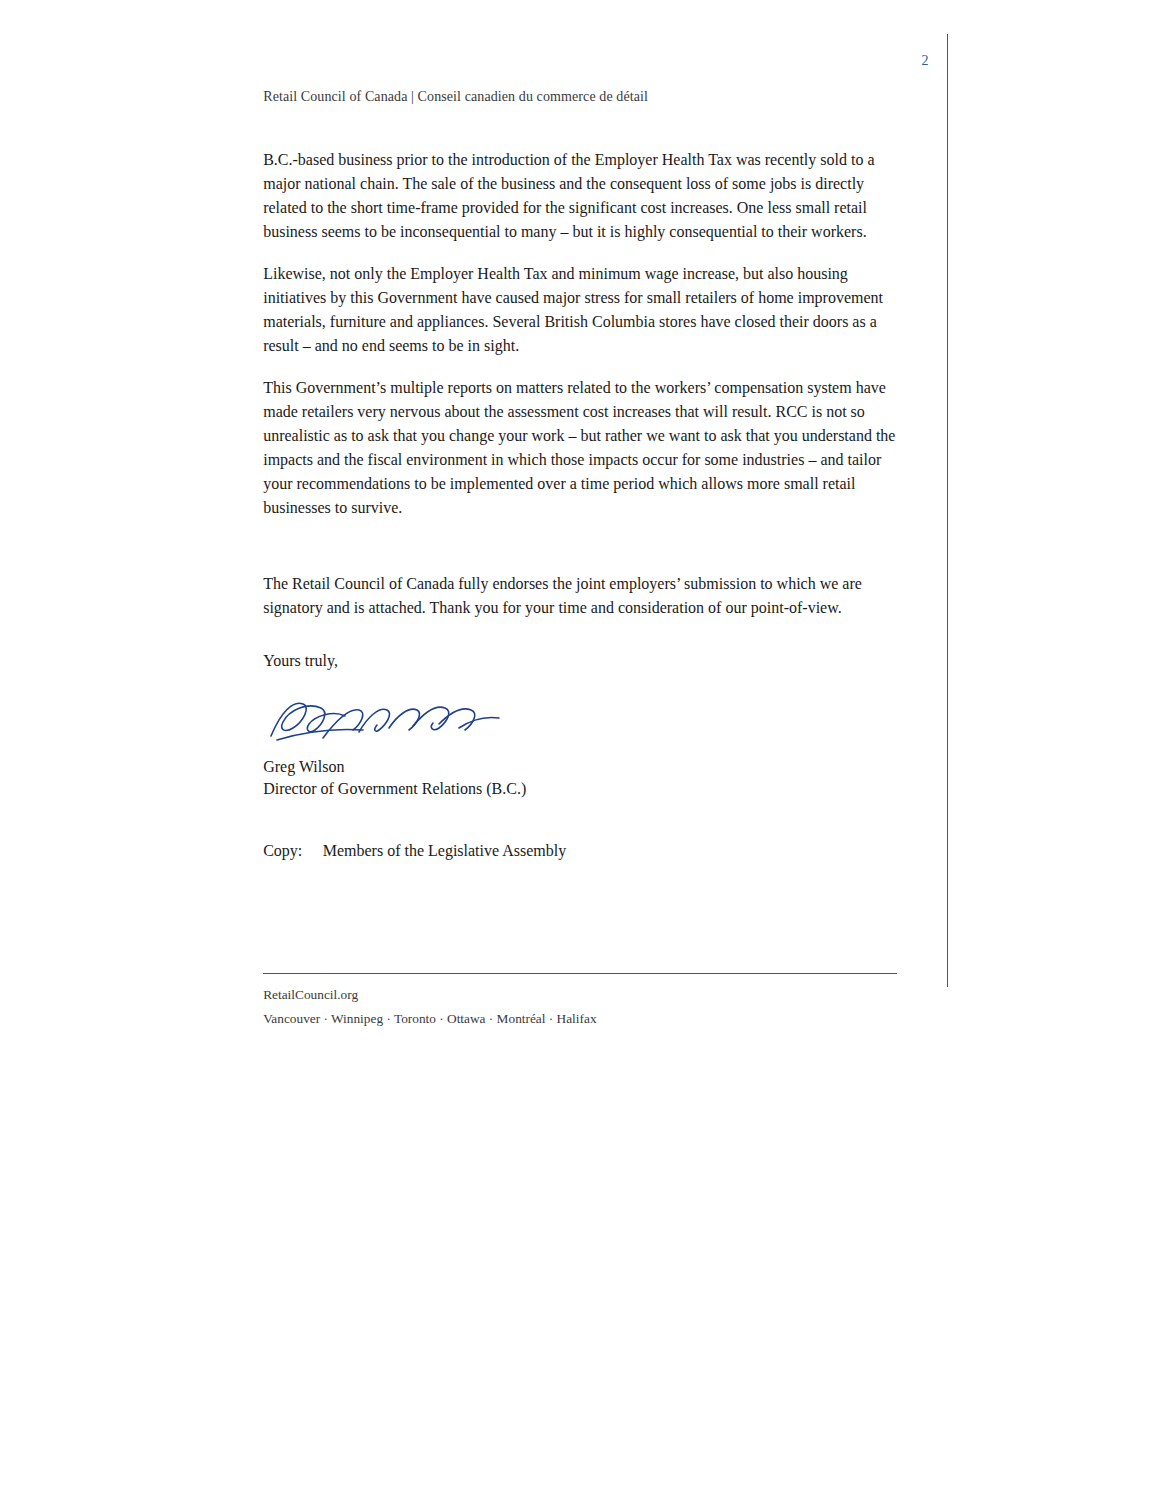2
Retail Council of Canada | Conseil canadien du commerce de détail
B.C.-based business prior to the introduction of the Employer Health Tax was recently sold to a major national chain. The sale of the business and the consequent loss of some jobs is directly related to the short time-frame provided for the significant cost increases. One less small retail business seems to be inconsequential to many – but it is highly consequential to their workers.
Likewise, not only the Employer Health Tax and minimum wage increase, but also housing initiatives by this Government have caused major stress for small retailers of home improvement materials, furniture and appliances. Several British Columbia stores have closed their doors as a result – and no end seems to be in sight.
This Government’s multiple reports on matters related to the workers’ compensation system have made retailers very nervous about the assessment cost increases that will result. RCC is not so unrealistic as to ask that you change your work – but rather we want to ask that you understand the impacts and the fiscal environment in which those impacts occur for some industries – and tailor your recommendations to be implemented over a time period which allows more small retail businesses to survive.
The Retail Council of Canada fully endorses the joint employers’ submission to which we are signatory and is attached. Thank you for your time and consideration of our point-of-view.
Yours truly,
Greg Wilson
Director of Government Relations (B.C.)
Copy: Members of the Legislative Assembly
RetailCouncil.org
Vancouver · Winnipeg · Toronto · Ottawa · Montréal · Halifax